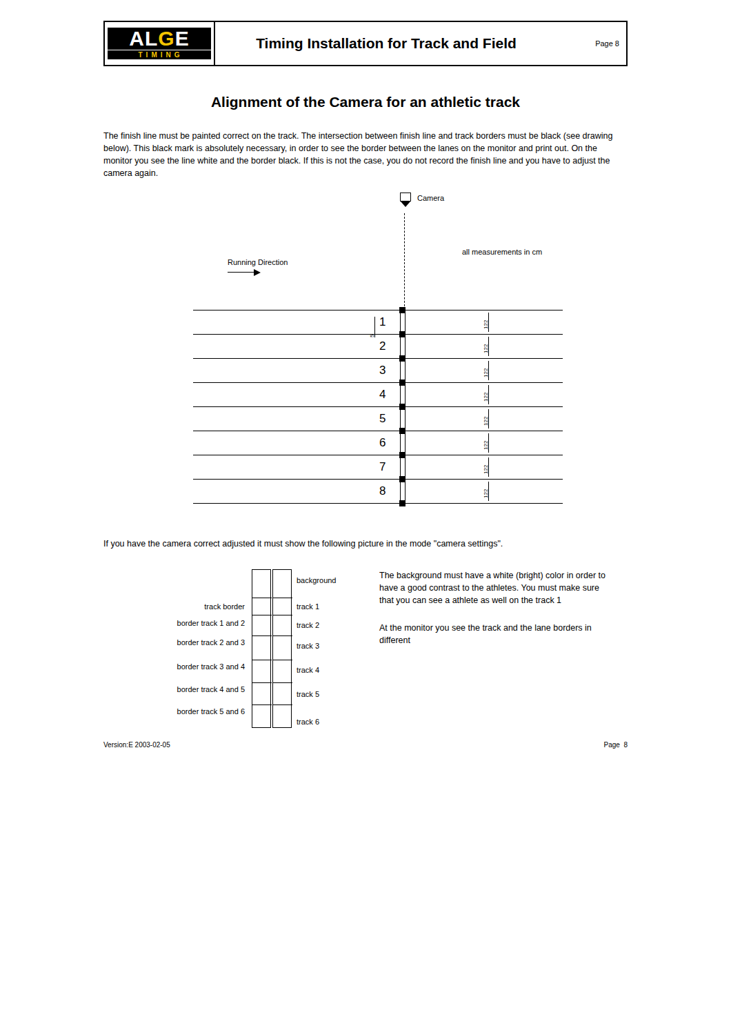ALGE
TIMING
Timing Installation for Track and Field
Page 8
Alignment of the Camera for an athletic track
The finish line must be painted correct on the track. The intersection between finish line and track borders must be black (see drawing below). This black mark is absolutely necessary, in order to see the border between the lanes on the monitor and print out. On the monitor you see the line white and the border black. If this is not the case, you do not record the finish line and you have to adjust the camera again.
Camera
all measurements in cm
Running Direction
1
2
3
4
5
6
7
8
122
122
122
122
122
122
122
122
5
If you have the camera correct adjusted it must show the following picture in the mode "camera settings".
track border
border track 1 and 2
border track 2 and 3
border track 3 and 4
border track 4 and 5
border track 5 and 6
background
track 1
track 2
track 3
track 4
track 5
track 6
The background must have a white (bright) color in order to have a good contrast to the athletes. You must make sure that you can see a athlete as well on the track 1
At the monitor you see the track and the lane borders in different
Version:E 2003-02-05
Page 8